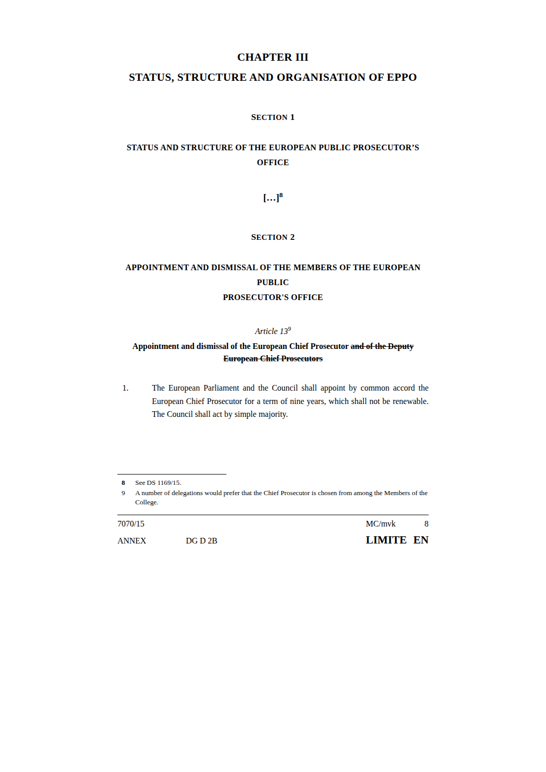CHAPTER III
STATUS, STRUCTURE AND ORGANISATION OF EPPO
SECTION 1
STATUS AND STRUCTURE OF THE EUROPEAN PUBLIC PROSECUTOR’S OFFICE
[…]8
SECTION 2
APPOINTMENT AND DISMISSAL OF THE MEMBERS OF THE EUROPEAN PUBLIC
PROSECUTOR'S OFFICE
Article 139
Appointment and dismissal of the European Chief Prosecutor and of the Deputy European Chief Prosecutors
The European Parliament and the Council shall appoint by common accord the European Chief Prosecutor for a term of nine years, which shall not be renewable. The Council shall act by simple majority.
8
See DS 1169/15.
9
A number of delegations would prefer that the Chief Prosecutor is chosen from among the Members of the College.
7070/15
MC/mvk8
ANNEX
DG D 2B
LIMITE EN